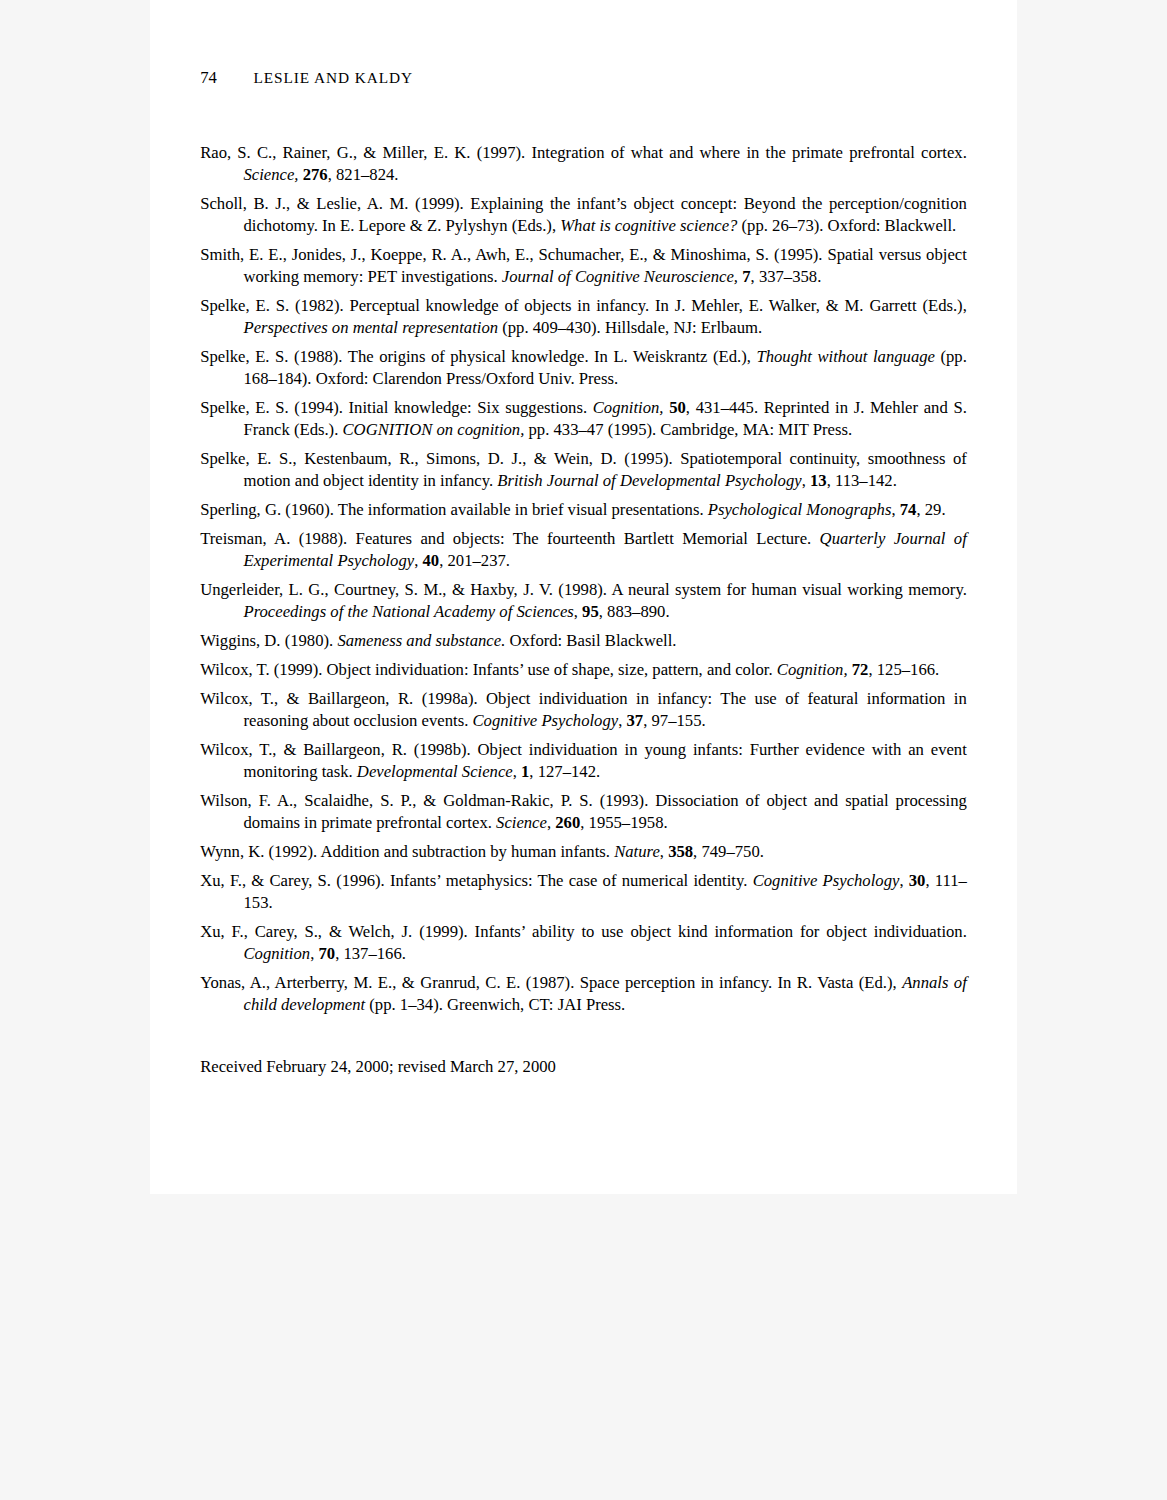74 LESLIE AND KALDY
Rao, S. C., Rainer, G., & Miller, E. K. (1997). Integration of what and where in the primate prefrontal cortex. Science, 276, 821–824.
Scholl, B. J., & Leslie, A. M. (1999). Explaining the infant’s object concept: Beyond the perception/cognition dichotomy. In E. Lepore & Z. Pylyshyn (Eds.), What is cognitive science? (pp. 26–73). Oxford: Blackwell.
Smith, E. E., Jonides, J., Koeppe, R. A., Awh, E., Schumacher, E., & Minoshima, S. (1995). Spatial versus object working memory: PET investigations. Journal of Cognitive Neuroscience, 7, 337–358.
Spelke, E. S. (1982). Perceptual knowledge of objects in infancy. In J. Mehler, E. Walker, & M. Garrett (Eds.), Perspectives on mental representation (pp. 409–430). Hillsdale, NJ: Erlbaum.
Spelke, E. S. (1988). The origins of physical knowledge. In L. Weiskrantz (Ed.), Thought without language (pp. 168–184). Oxford: Clarendon Press/Oxford Univ. Press.
Spelke, E. S. (1994). Initial knowledge: Six suggestions. Cognition, 50, 431–445. Reprinted in J. Mehler and S. Franck (Eds.). COGNITION on cognition, pp. 433–47 (1995). Cambridge, MA: MIT Press.
Spelke, E. S., Kestenbaum, R., Simons, D. J., & Wein, D. (1995). Spatiotemporal continuity, smoothness of motion and object identity in infancy. British Journal of Developmental Psychology, 13, 113–142.
Sperling, G. (1960). The information available in brief visual presentations. Psychological Monographs, 74, 29.
Treisman, A. (1988). Features and objects: The fourteenth Bartlett Memorial Lecture. Quarterly Journal of Experimental Psychology, 40, 201–237.
Ungerleider, L. G., Courtney, S. M., & Haxby, J. V. (1998). A neural system for human visual working memory. Proceedings of the National Academy of Sciences, 95, 883–890.
Wiggins, D. (1980). Sameness and substance. Oxford: Basil Blackwell.
Wilcox, T. (1999). Object individuation: Infants’ use of shape, size, pattern, and color. Cognition, 72, 125–166.
Wilcox, T., & Baillargeon, R. (1998a). Object individuation in infancy: The use of featural information in reasoning about occlusion events. Cognitive Psychology, 37, 97–155.
Wilcox, T., & Baillargeon, R. (1998b). Object individuation in young infants: Further evidence with an event monitoring task. Developmental Science, 1, 127–142.
Wilson, F. A., Scalaidhe, S. P., & Goldman-Rakic, P. S. (1993). Dissociation of object and spatial processing domains in primate prefrontal cortex. Science, 260, 1955–1958.
Wynn, K. (1992). Addition and subtraction by human infants. Nature, 358, 749–750.
Xu, F., & Carey, S. (1996). Infants’ metaphysics: The case of numerical identity. Cognitive Psychology, 30, 111–153.
Xu, F., Carey, S., & Welch, J. (1999). Infants’ ability to use object kind information for object individuation. Cognition, 70, 137–166.
Yonas, A., Arterberry, M. E., & Granrud, C. E. (1987). Space perception in infancy. In R. Vasta (Ed.), Annals of child development (pp. 1–34). Greenwich, CT: JAI Press.
Received February 24, 2000; revised March 27, 2000